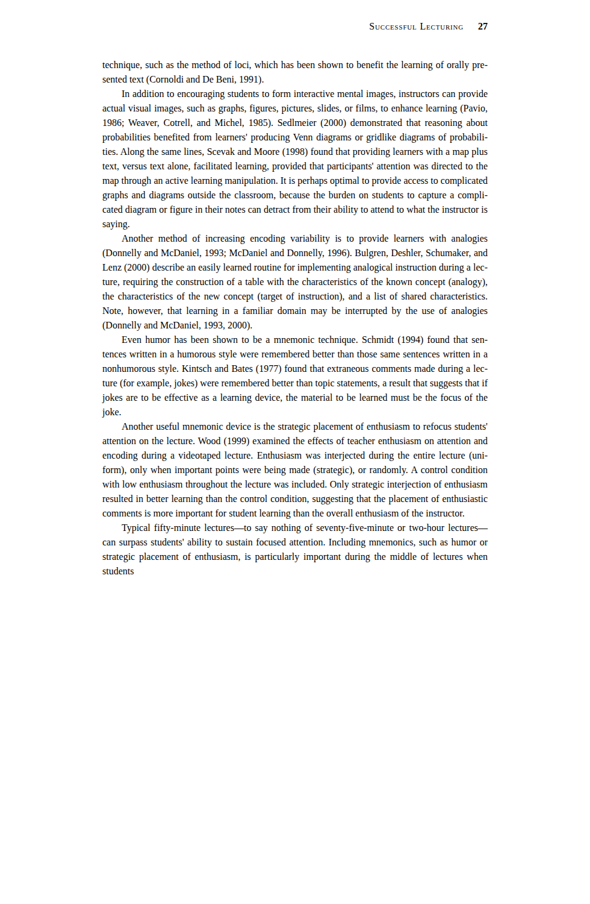Successful Lecturing 27
technique, such as the method of loci, which has been shown to benefit the learning of orally presented text (Cornoldi and De Beni, 1991).
In addition to encouraging students to form interactive mental images, instructors can provide actual visual images, such as graphs, figures, pictures, slides, or films, to enhance learning (Pavio, 1986; Weaver, Cotrell, and Michel, 1985). Sedlmeier (2000) demonstrated that reasoning about probabilities benefited from learners' producing Venn diagrams or gridlike diagrams of probabilities. Along the same lines, Scevak and Moore (1998) found that providing learners with a map plus text, versus text alone, facilitated learning, provided that participants' attention was directed to the map through an active learning manipulation. It is perhaps optimal to provide access to complicated graphs and diagrams outside the classroom, because the burden on students to capture a complicated diagram or figure in their notes can detract from their ability to attend to what the instructor is saying.
Another method of increasing encoding variability is to provide learners with analogies (Donnelly and McDaniel, 1993; McDaniel and Donnelly, 1996). Bulgren, Deshler, Schumaker, and Lenz (2000) describe an easily learned routine for implementing analogical instruction during a lecture, requiring the construction of a table with the characteristics of the known concept (analogy), the characteristics of the new concept (target of instruction), and a list of shared characteristics. Note, however, that learning in a familiar domain may be interrupted by the use of analogies (Donnelly and McDaniel, 1993, 2000).
Even humor has been shown to be a mnemonic technique. Schmidt (1994) found that sentences written in a humorous style were remembered better than those same sentences written in a nonhumorous style. Kintsch and Bates (1977) found that extraneous comments made during a lecture (for example, jokes) were remembered better than topic statements, a result that suggests that if jokes are to be effective as a learning device, the material to be learned must be the focus of the joke.
Another useful mnemonic device is the strategic placement of enthusiasm to refocus students' attention on the lecture. Wood (1999) examined the effects of teacher enthusiasm on attention and encoding during a videotaped lecture. Enthusiasm was interjected during the entire lecture (uniform), only when important points were being made (strategic), or randomly. A control condition with low enthusiasm throughout the lecture was included. Only strategic interjection of enthusiasm resulted in better learning than the control condition, suggesting that the placement of enthusiastic comments is more important for student learning than the overall enthusiasm of the instructor.
Typical fifty-minute lectures—to say nothing of seventy-five-minute or two-hour lectures—can surpass students' ability to sustain focused attention. Including mnemonics, such as humor or strategic placement of enthusiasm, is particularly important during the middle of lectures when students